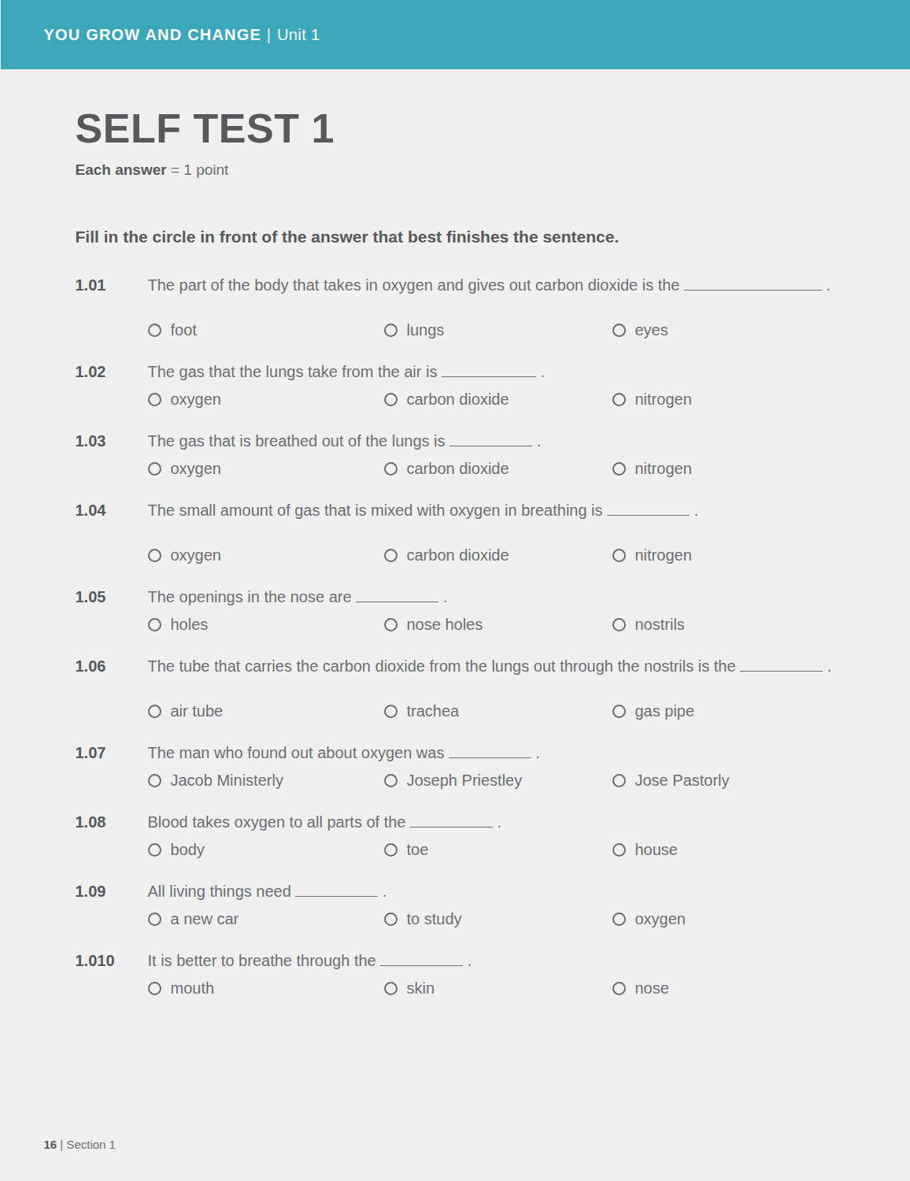You Grow and Change | Unit 1
SELF TEST 1
Each answer = 1 point
Fill in the circle in front of the answer that best finishes the sentence.
1.01
The part of the body that takes in oxygen and gives out carbon dioxide is the .
foot lungs eyes
1.02
The gas that the lungs take from the air is .
oxygen carbon dioxide nitrogen
1.03
The gas that is breathed out of the lungs is .
oxygen carbon dioxide nitrogen
1.04
The small amount of gas that is mixed with oxygen in breathing is .
oxygen carbon dioxide nitrogen
1.05
The openings in the nose are .
holes nose holes nostrils
1.06
The tube that carries the carbon dioxide from the lungs out through the nostrils is the .
air tube trachea gas pipe
1.07
The man who found out about oxygen was .
Jacob Ministerly Joseph Priestley Jose Pastorly
1.08
Blood takes oxygen to all parts of the .
body toe house
1.09
All living things need .
a new car to study oxygen
1.010
It is better to breathe through the .
mouth skin nose
16 | Section 1